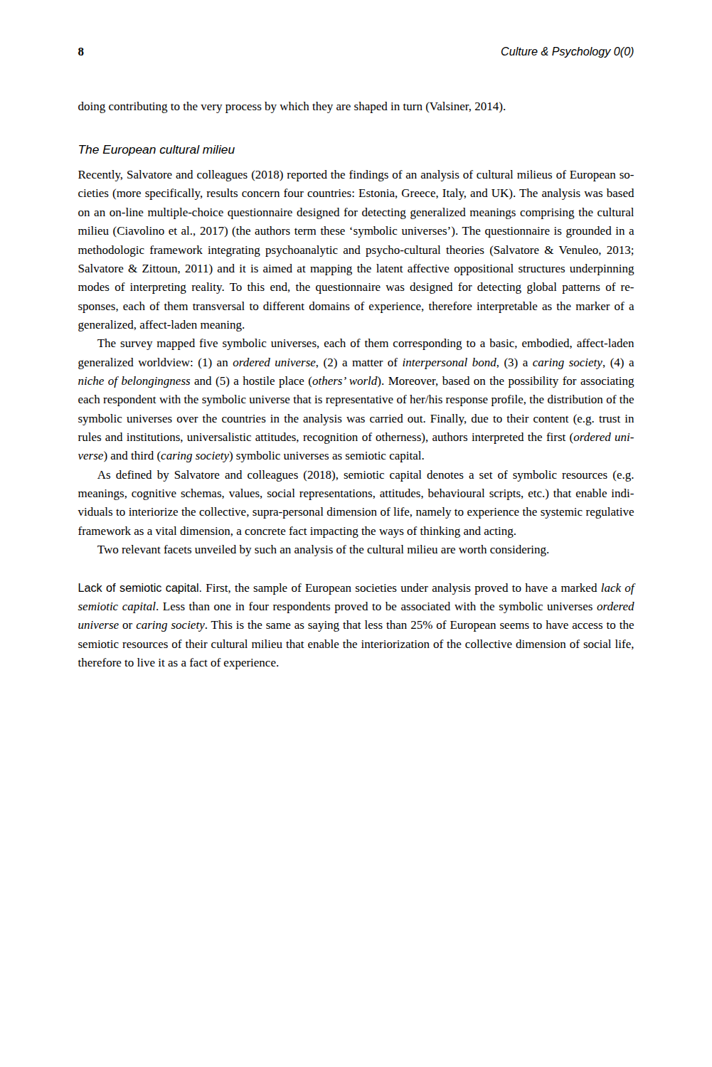8 Culture & Psychology 0(0)
doing contributing to the very process by which they are shaped in turn (Valsiner, 2014).
The European cultural milieu
Recently, Salvatore and colleagues (2018) reported the findings of an analysis of cultural milieus of European societies (more specifically, results concern four countries: Estonia, Greece, Italy, and UK). The analysis was based on an on-line multiple-choice questionnaire designed for detecting generalized meanings comprising the cultural milieu (Ciavolino et al., 2017) (the authors term these ‘symbolic universes’). The questionnaire is grounded in a methodologic framework integrating psychoanalytic and psycho-cultural theories (Salvatore & Venuleo, 2013; Salvatore & Zittoun, 2011) and it is aimed at mapping the latent affective oppositional structures underpinning modes of interpreting reality. To this end, the questionnaire was designed for detecting global patterns of responses, each of them transversal to different domains of experience, therefore interpretable as the marker of a generalized, affect-laden meaning.
The survey mapped five symbolic universes, each of them corresponding to a basic, embodied, affect-laden generalized worldview: (1) an ordered universe, (2) a matter of interpersonal bond, (3) a caring society, (4) a niche of belongingness and (5) a hostile place (others’ world). Moreover, based on the possibility for associating each respondent with the symbolic universe that is representative of her/his response profile, the distribution of the symbolic universes over the countries in the analysis was carried out. Finally, due to their content (e.g. trust in rules and institutions, universalistic attitudes, recognition of otherness), authors interpreted the first (ordered universe) and third (caring society) symbolic universes as semiotic capital.
As defined by Salvatore and colleagues (2018), semiotic capital denotes a set of symbolic resources (e.g. meanings, cognitive schemas, values, social representations, attitudes, behavioural scripts, etc.) that enable individuals to interiorize the collective, supra-personal dimension of life, namely to experience the systemic regulative framework as a vital dimension, a concrete fact impacting the ways of thinking and acting.
Two relevant facets unveiled by such an analysis of the cultural milieu are worth considering.
Lack of semiotic capital.
First, the sample of European societies under analysis proved to have a marked lack of semiotic capital. Less than one in four respondents proved to be associated with the symbolic universes ordered universe or caring society. This is the same as saying that less than 25% of European seems to have access to the semiotic resources of their cultural milieu that enable the interiorization of the collective dimension of social life, therefore to live it as a fact of experience.